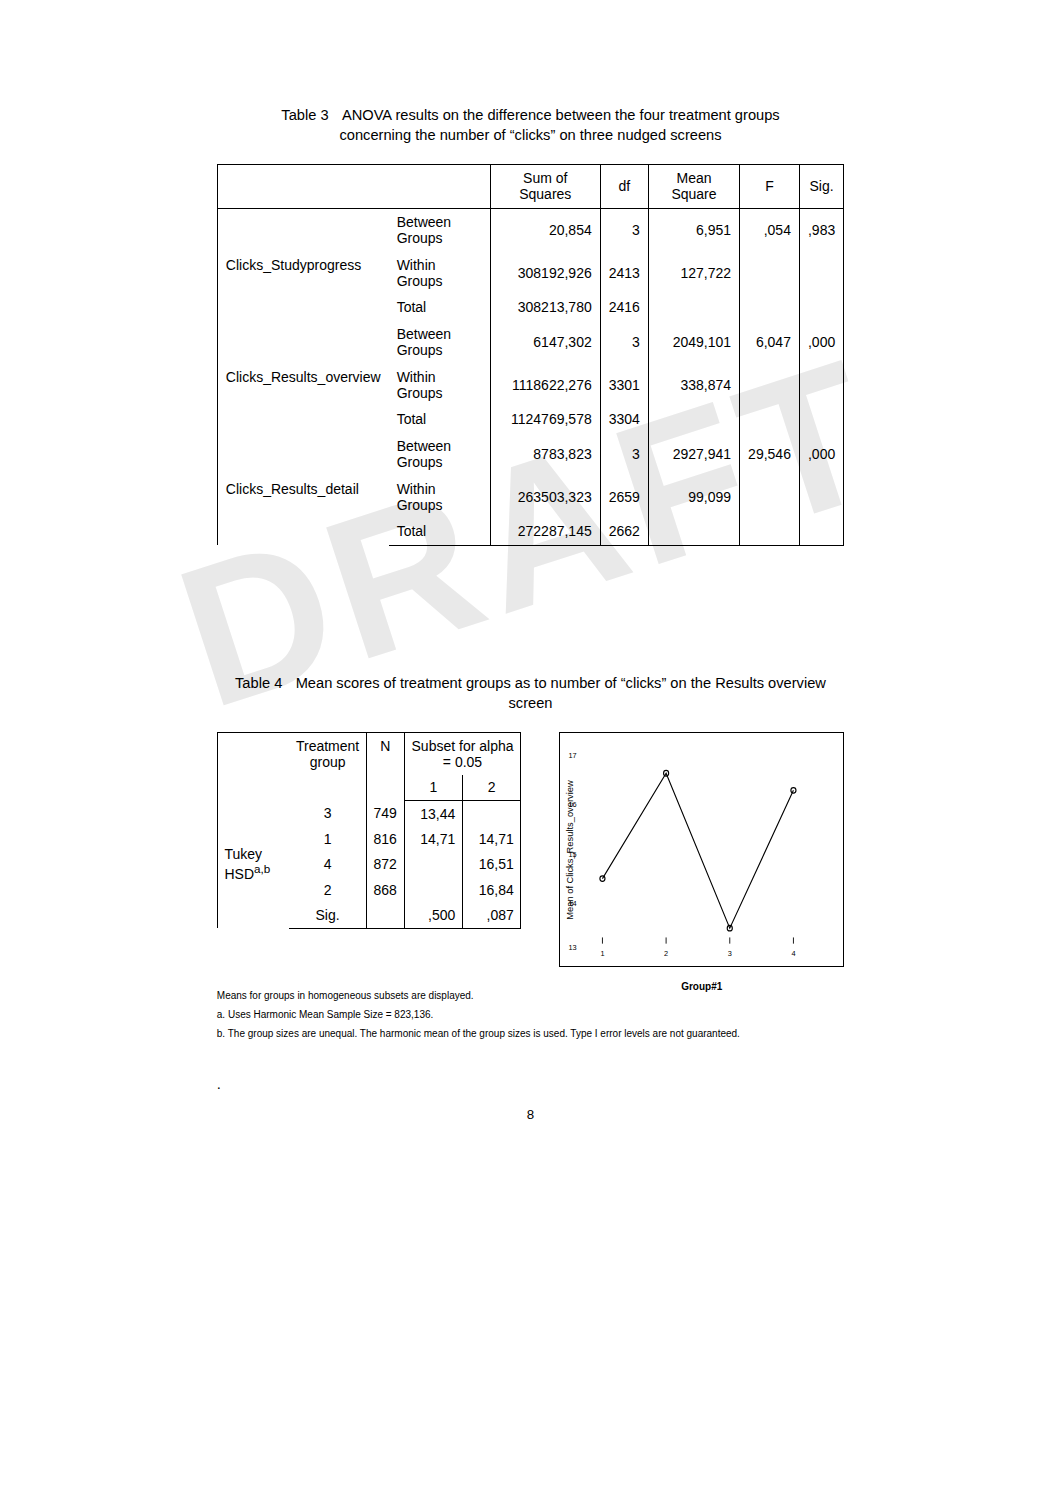DRAFT
Table 3 ANOVA results on the difference between the four treatment groups
concerning the number of “clicks” on three nudged screens
| | | Sum of Squares | df | Mean Square | F | Sig. |
| --- | --- | --- | --- | --- | --- | --- |
| Clicks_Studyprogress | Between Groups | 20,854 | 3 | 6,951 | ,054 | ,983 |
| Within Groups | 308192,926 | 2413 | 127,722 | | |
| Total | 308213,780 | 2416 | | | |
| Clicks_Results_overview | Between Groups | 6147,302 | 3 | 2049,101 | 6,047 | ,000 |
| Within Groups | 1118622,276 | 3301 | 338,874 | | |
| Total | 1124769,578 | 3304 | | | |
| Clicks_Results_detail | Between Groups | 8783,823 | 3 | 2927,941 | 29,546 | ,000 |
| Within Groups | 263503,323 | 2659 | 99,099 | | |
| Total | 272287,145 | 2662 | | | |
Table 4 Mean scores of treatment groups as to number of “clicks” on the Results overview screen
| | Treatment group | N | Subset for alpha = 0.05 |
| --- | --- | --- | --- |
| | 1 | 2 |
| Tukey HSD a,b | 3 | 749 | 13,44 | |
| 1 | 816 | 14,71 | 14,71 |
| 4 | 872 | | 16,51 |
| 2 | 868 | | 16,84 |
| Sig. | | ,500 | ,087 |
Mean of Clicks_Results_overview
Group#1
17 16 15 14 13 1 2 3 4
Means for groups in homogeneous subsets are displayed.
a. Uses Harmonic Mean Sample Size = 823,136.
b. The group sizes are unequal. The harmonic mean of the group sizes is used. Type I error levels are not guaranteed.
.
8